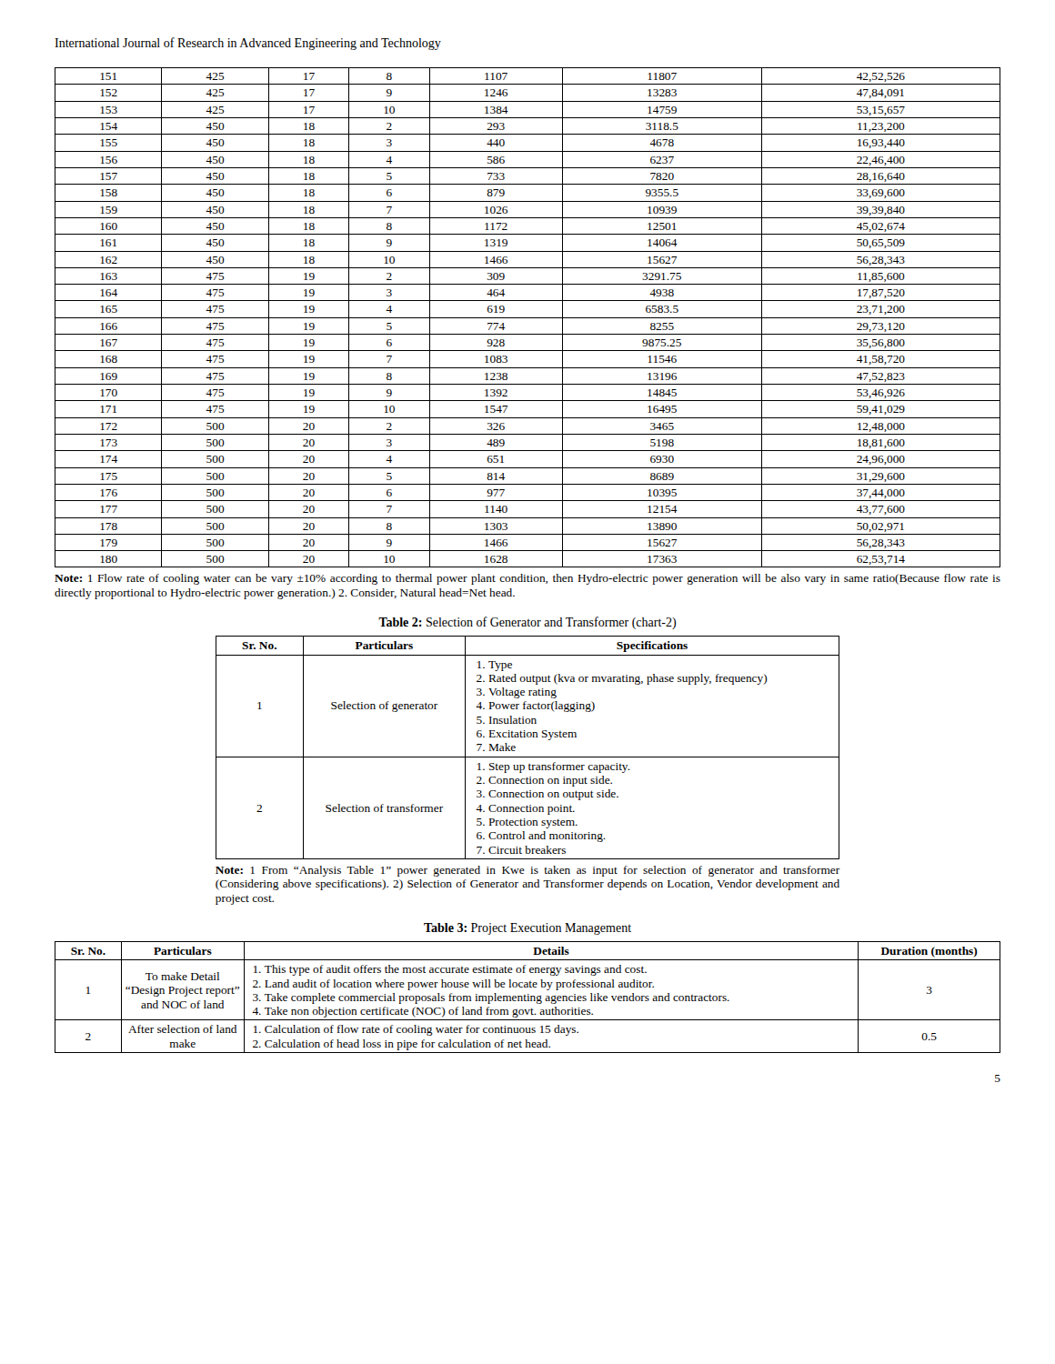International Journal of Research in Advanced Engineering and Technology
| 151 | 425 | 17 | 8 | 1107 | 11807 | 42,52,526 |
| 152 | 425 | 17 | 9 | 1246 | 13283 | 47,84,091 |
| 153 | 425 | 17 | 10 | 1384 | 14759 | 53,15,657 |
| 154 | 450 | 18 | 2 | 293 | 3118.5 | 11,23,200 |
| 155 | 450 | 18 | 3 | 440 | 4678 | 16,93,440 |
| 156 | 450 | 18 | 4 | 586 | 6237 | 22,46,400 |
| 157 | 450 | 18 | 5 | 733 | 7820 | 28,16,640 |
| 158 | 450 | 18 | 6 | 879 | 9355.5 | 33,69,600 |
| 159 | 450 | 18 | 7 | 1026 | 10939 | 39,39,840 |
| 160 | 450 | 18 | 8 | 1172 | 12501 | 45,02,674 |
| 161 | 450 | 18 | 9 | 1319 | 14064 | 50,65,509 |
| 162 | 450 | 18 | 10 | 1466 | 15627 | 56,28,343 |
| 163 | 475 | 19 | 2 | 309 | 3291.75 | 11,85,600 |
| 164 | 475 | 19 | 3 | 464 | 4938 | 17,87,520 |
| 165 | 475 | 19 | 4 | 619 | 6583.5 | 23,71,200 |
| 166 | 475 | 19 | 5 | 774 | 8255 | 29,73,120 |
| 167 | 475 | 19 | 6 | 928 | 9875.25 | 35,56,800 |
| 168 | 475 | 19 | 7 | 1083 | 11546 | 41,58,720 |
| 169 | 475 | 19 | 8 | 1238 | 13196 | 47,52,823 |
| 170 | 475 | 19 | 9 | 1392 | 14845 | 53,46,926 |
| 171 | 475 | 19 | 10 | 1547 | 16495 | 59,41,029 |
| 172 | 500 | 20 | 2 | 326 | 3465 | 12,48,000 |
| 173 | 500 | 20 | 3 | 489 | 5198 | 18,81,600 |
| 174 | 500 | 20 | 4 | 651 | 6930 | 24,96,000 |
| 175 | 500 | 20 | 5 | 814 | 8689 | 31,29,600 |
| 176 | 500 | 20 | 6 | 977 | 10395 | 37,44,000 |
| 177 | 500 | 20 | 7 | 1140 | 12154 | 43,77,600 |
| 178 | 500 | 20 | 8 | 1303 | 13890 | 50,02,971 |
| 179 | 500 | 20 | 9 | 1466 | 15627 | 56,28,343 |
| 180 | 500 | 20 | 10 | 1628 | 17363 | 62,53,714 |
Note: 1 Flow rate of cooling water can be vary ±10% according to thermal power plant condition, then Hydro-electric power generation will be also vary in same ratio(Because flow rate is directly proportional to Hydro-electric power generation.) 2. Consider, Natural head=Net head.
Table 2: Selection of Generator and Transformer (chart-2)
| Sr. No. | Particulars | Specifications |
| --- | --- | --- |
| 1 | Selection of generator | Type Rated output (kva or mvarating, phase supply, frequency) Voltage rating Power factor(lagging) Insulation Excitation System Make |
| 2 | Selection of transformer | Step up transformer capacity. Connection on input side. Connection on output side. Connection point. Protection system. Control and monitoring. Circuit breakers |
Note: 1 From “Analysis Table 1” power generated in Kwe is taken as input for selection of generator and transformer (Considering above specifications). 2) Selection of Generator and Transformer depends on Location, Vendor development and project cost.
Table 3: Project Execution Management
| Sr. No. | Particulars | Details | Duration (months) |
| --- | --- | --- | --- |
| 1 | To make Detail “Design Project report” and NOC of land | This type of audit offers the most accurate estimate of energy savings and cost. Land audit of location where power house will be locate by professional auditor. Take complete commercial proposals from implementing agencies like vendors and contractors. Take non objection certificate (NOC) of land from govt. authorities. | 3 |
| 2 | After selection of land make | Calculation of flow rate of cooling water for continuous 15 days. Calculation of head loss in pipe for calculation of net head. | 0.5 |
5